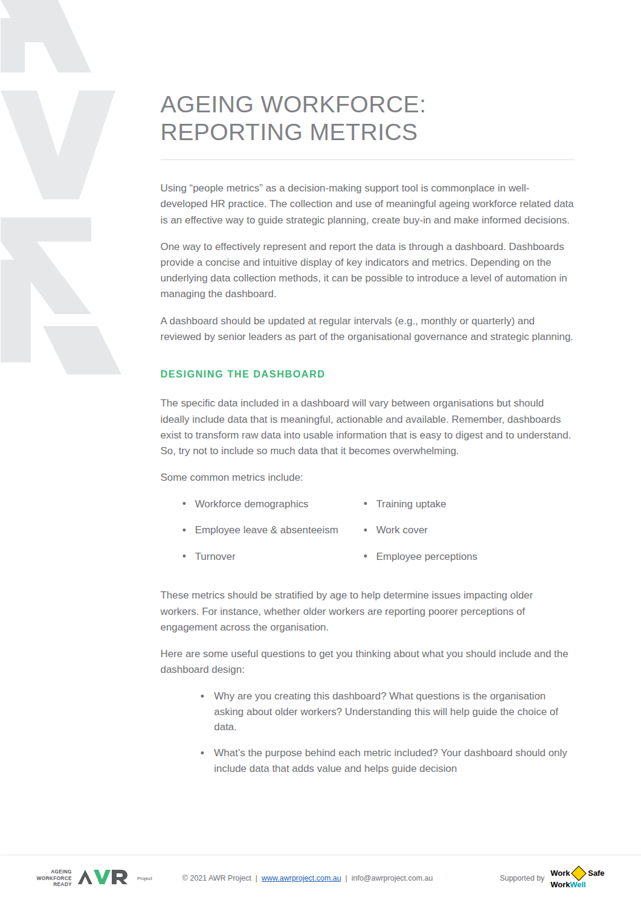Ageing Workforce: Reporting Metrics
Using “people metrics” as a decision-making support tool is commonplace in well-developed HR practice. The collection and use of meaningful ageing workforce related data is an effective way to guide strategic planning, create buy-in and make informed decisions.
One way to effectively represent and report the data is through a dashboard. Dashboards provide a concise and intuitive display of key indicators and metrics. Depending on the underlying data collection methods, it can be possible to introduce a level of automation in managing the dashboard.
A dashboard should be updated at regular intervals (e.g., monthly or quarterly) and reviewed by senior leaders as part of the organisational governance and strategic planning.
Designing the Dashboard
The specific data included in a dashboard will vary between organisations but should ideally include data that is meaningful, actionable and available. Remember, dashboards exist to transform raw data into usable information that is easy to digest and to understand. So, try not to include so much data that it becomes overwhelming.
Some common metrics include:
Workforce demographics
Employee leave & absenteeism
Turnover
Training uptake
Work cover
Employee perceptions
These metrics should be stratified by age to help determine issues impacting older workers. For instance, whether older workers are reporting poorer perceptions of engagement across the organisation.
Here are some useful questions to get you thinking about what you should include and the dashboard design:
Why are you creating this dashboard? What questions is the organisation asking about older workers? Understanding this will help guide the choice of data.
What’s the purpose behind each metric included? Your dashboard should only include data that adds value and helps guide decision
Ageing
Workforce
Ready
Project
© 2021 AWR Project | www.awrproject.com.au | info@awrproject.com.au
Supported by
Work
Safe
WorkWell